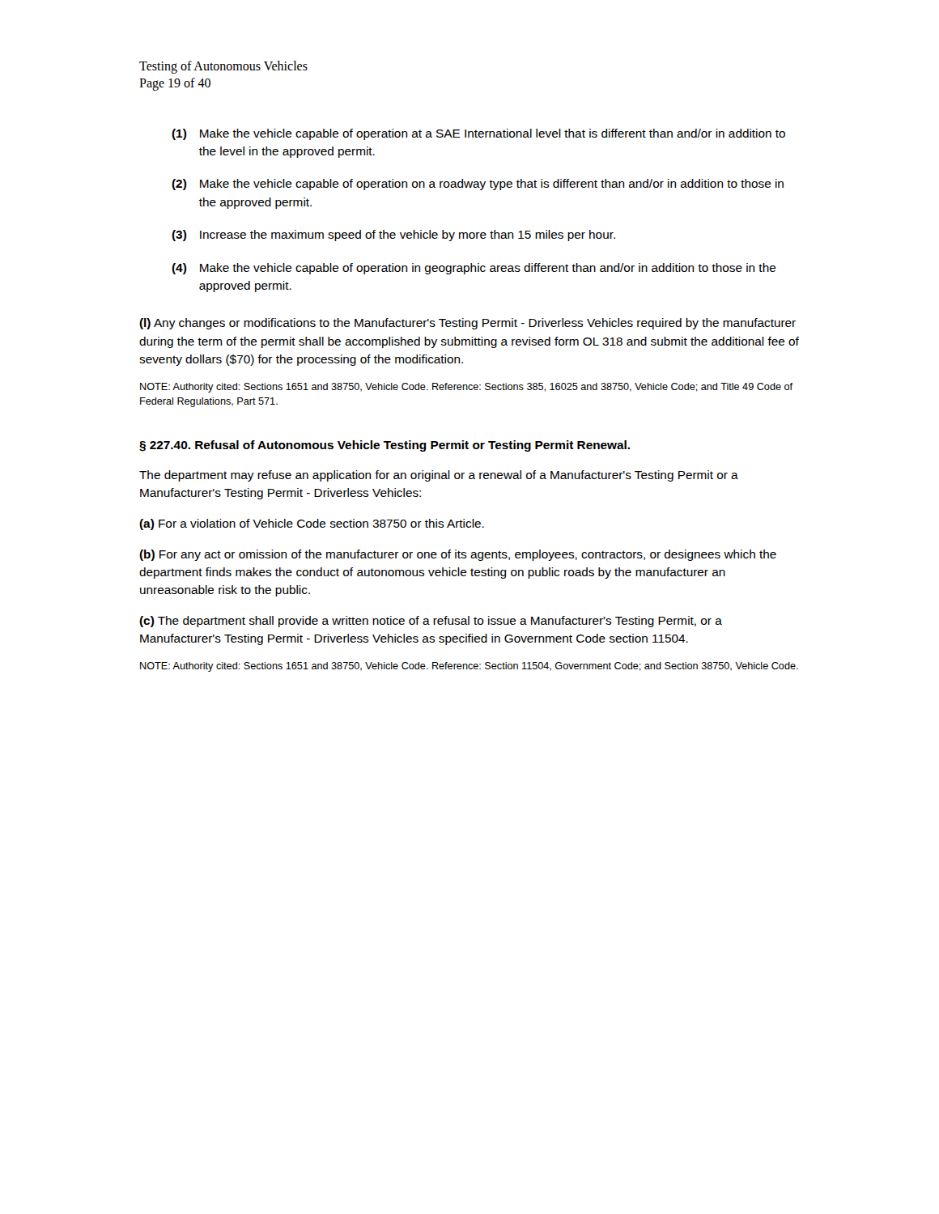Testing of Autonomous Vehicles
Page 19 of 40
(1) Make the vehicle capable of operation at a SAE International level that is different than and/or in addition to the level in the approved permit.
(2) Make the vehicle capable of operation on a roadway type that is different than and/or in addition to those in the approved permit.
(3) Increase the maximum speed of the vehicle by more than 15 miles per hour.
(4) Make the vehicle capable of operation in geographic areas different than and/or in addition to those in the approved permit.
(l) Any changes or modifications to the Manufacturer's Testing Permit - Driverless Vehicles required by the manufacturer during the term of the permit shall be accomplished by submitting a revised form OL 318 and submit the additional fee of seventy dollars ($70) for the processing of the modification.
NOTE: Authority cited: Sections 1651 and 38750, Vehicle Code. Reference: Sections 385, 16025 and 38750, Vehicle Code; and Title 49 Code of Federal Regulations, Part 571.
§ 227.40. Refusal of Autonomous Vehicle Testing Permit or Testing Permit Renewal.
The department may refuse an application for an original or a renewal of a Manufacturer's Testing Permit or a Manufacturer's Testing Permit - Driverless Vehicles:
(a) For a violation of Vehicle Code section 38750 or this Article.
(b) For any act or omission of the manufacturer or one of its agents, employees, contractors, or designees which the department finds makes the conduct of autonomous vehicle testing on public roads by the manufacturer an unreasonable risk to the public.
(c) The department shall provide a written notice of a refusal to issue a Manufacturer's Testing Permit, or a Manufacturer's Testing Permit - Driverless Vehicles as specified in Government Code section 11504.
NOTE: Authority cited: Sections 1651 and 38750, Vehicle Code. Reference: Section 11504, Government Code; and Section 38750, Vehicle Code.